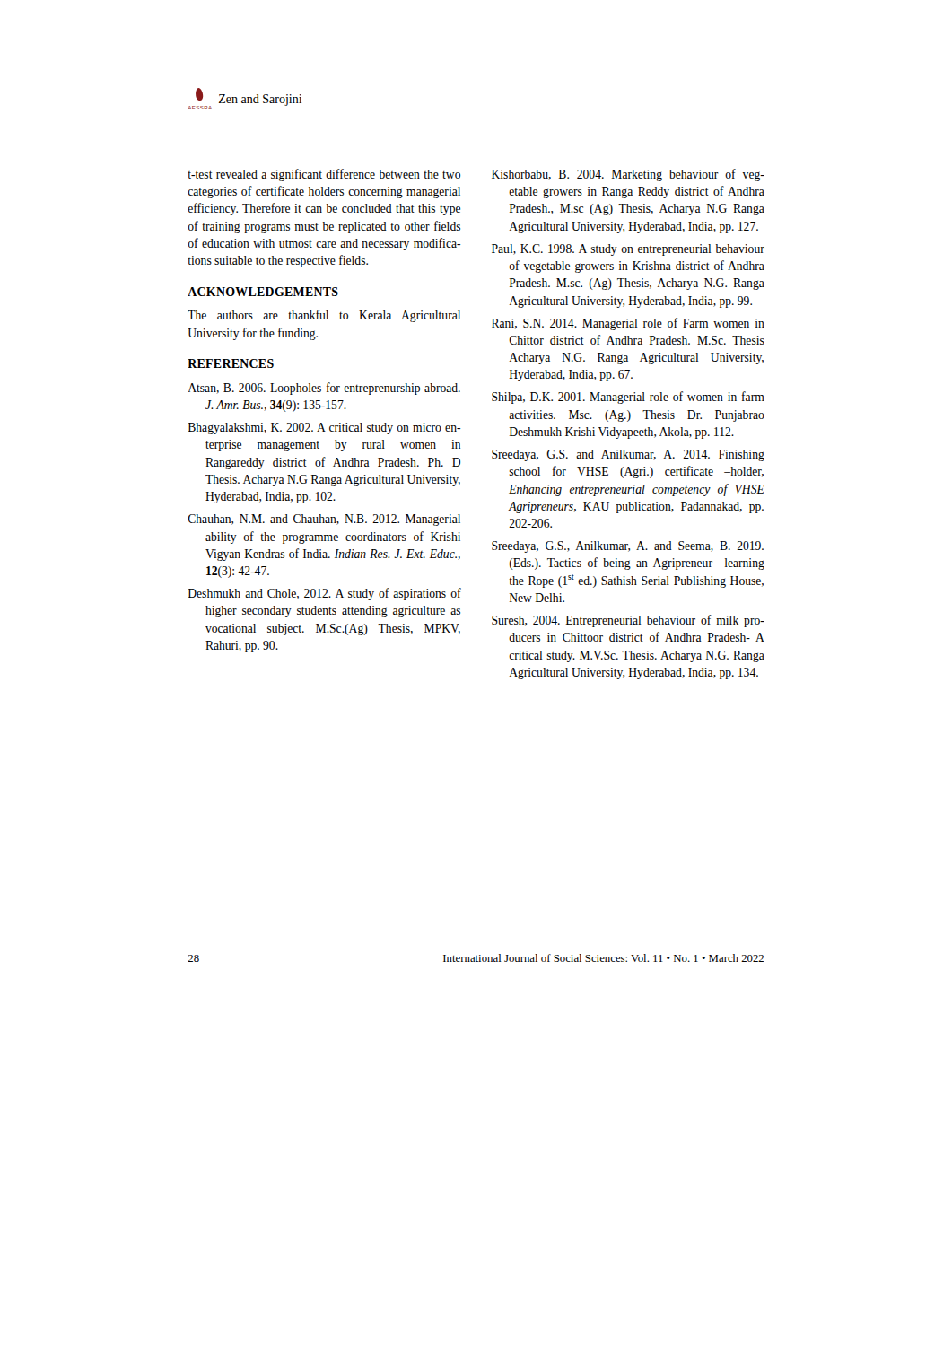AESSRA Zen and Sarojini
t-test revealed a significant difference between the two categories of certificate holders concerning managerial efficiency. Therefore it can be concluded that this type of training programs must be replicated to other fields of education with utmost care and necessary modifications suitable to the respective fields.
ACKNOWLEDGEMENTS
The authors are thankful to Kerala Agricultural University for the funding.
REFERENCES
Atsan, B. 2006. Loopholes for entreprenurship abroad. J. Amr. Bus., 34(9): 135-157.
Bhagyalakshmi, K. 2002. A critical study on micro enterprise management by rural women in Rangareddy district of Andhra Pradesh. Ph. D Thesis. Acharya N.G Ranga Agricultural University, Hyderabad, India, pp. 102.
Chauhan, N.M. and Chauhan, N.B. 2012. Managerial ability of the programme coordinators of Krishi Vigyan Kendras of India. Indian Res. J. Ext. Educ., 12(3): 42-47.
Deshmukh and Chole, 2012. A study of aspirations of higher secondary students attending agriculture as vocational subject. M.Sc.(Ag) Thesis, MPKV, Rahuri, pp. 90.
Kishorbabu, B. 2004. Marketing behaviour of vegetable growers in Ranga Reddy district of Andhra Pradesh., M.sc (Ag) Thesis, Acharya N.G Ranga Agricultural University, Hyderabad, India, pp. 127.
Paul, K.C. 1998. A study on entrepreneurial behaviour of vegetable growers in Krishna district of Andhra Pradesh. M.sc. (Ag) Thesis, Acharya N.G. Ranga Agricultural University, Hyderabad, India, pp. 99.
Rani, S.N. 2014. Managerial role of Farm women in Chittor district of Andhra Pradesh. M.Sc. Thesis Acharya N.G. Ranga Agricultural University, Hyderabad, India, pp. 67.
Shilpa, D.K. 2001. Managerial role of women in farm activities. Msc. (Ag.) Thesis Dr. Punjabrao Deshmukh Krishi Vidyapeeth, Akola, pp. 112.
Sreedaya, G.S. and Anilkumar, A. 2014. Finishing school for VHSE (Agri.) certificate –holder, Enhancing entrepreneurial competency of VHSE Agripreneurs, KAU publication, Padannakad, pp. 202-206.
Sreedaya, G.S., Anilkumar, A. and Seema, B. 2019. (Eds.). Tactics of being an Agripreneur –learning the Rope (1st ed.) Sathish Serial Publishing House, New Delhi.
Suresh, 2004. Entrepreneurial behaviour of milk producers in Chittoor district of Andhra Pradesh- A critical study. M.V.Sc. Thesis. Acharya N.G. Ranga Agricultural University, Hyderabad, India, pp. 134.
28 International Journal of Social Sciences: Vol. 11 • No. 1 • March 2022